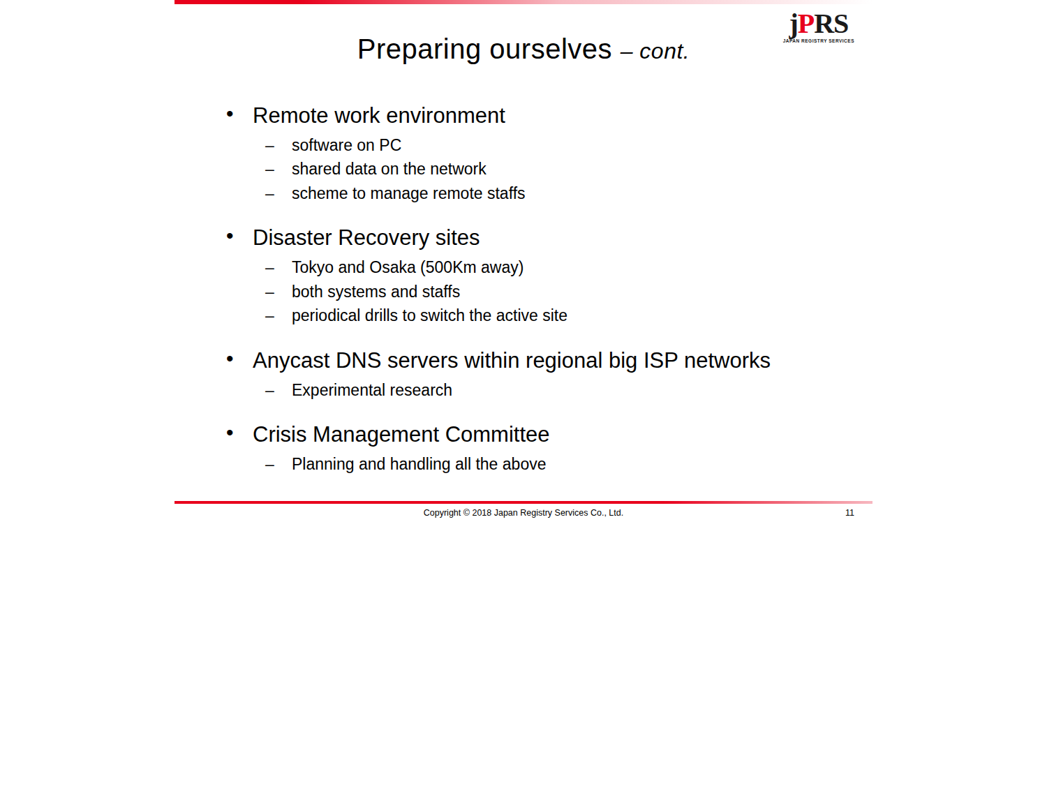jPRS
JAPAN REGISTRY SERVICES
Preparing ourselves – cont.
Remote work environment
software on PC
shared data on the network
scheme to manage remote staffs
Disaster Recovery sites
Tokyo and Osaka (500Km away)
both systems and staffs
periodical drills to switch the active site
Anycast DNS servers within regional big ISP networks
Experimental research
Crisis Management Committee
Planning and handling all the above
Copyright © 2018 Japan Registry Services Co., Ltd. 11